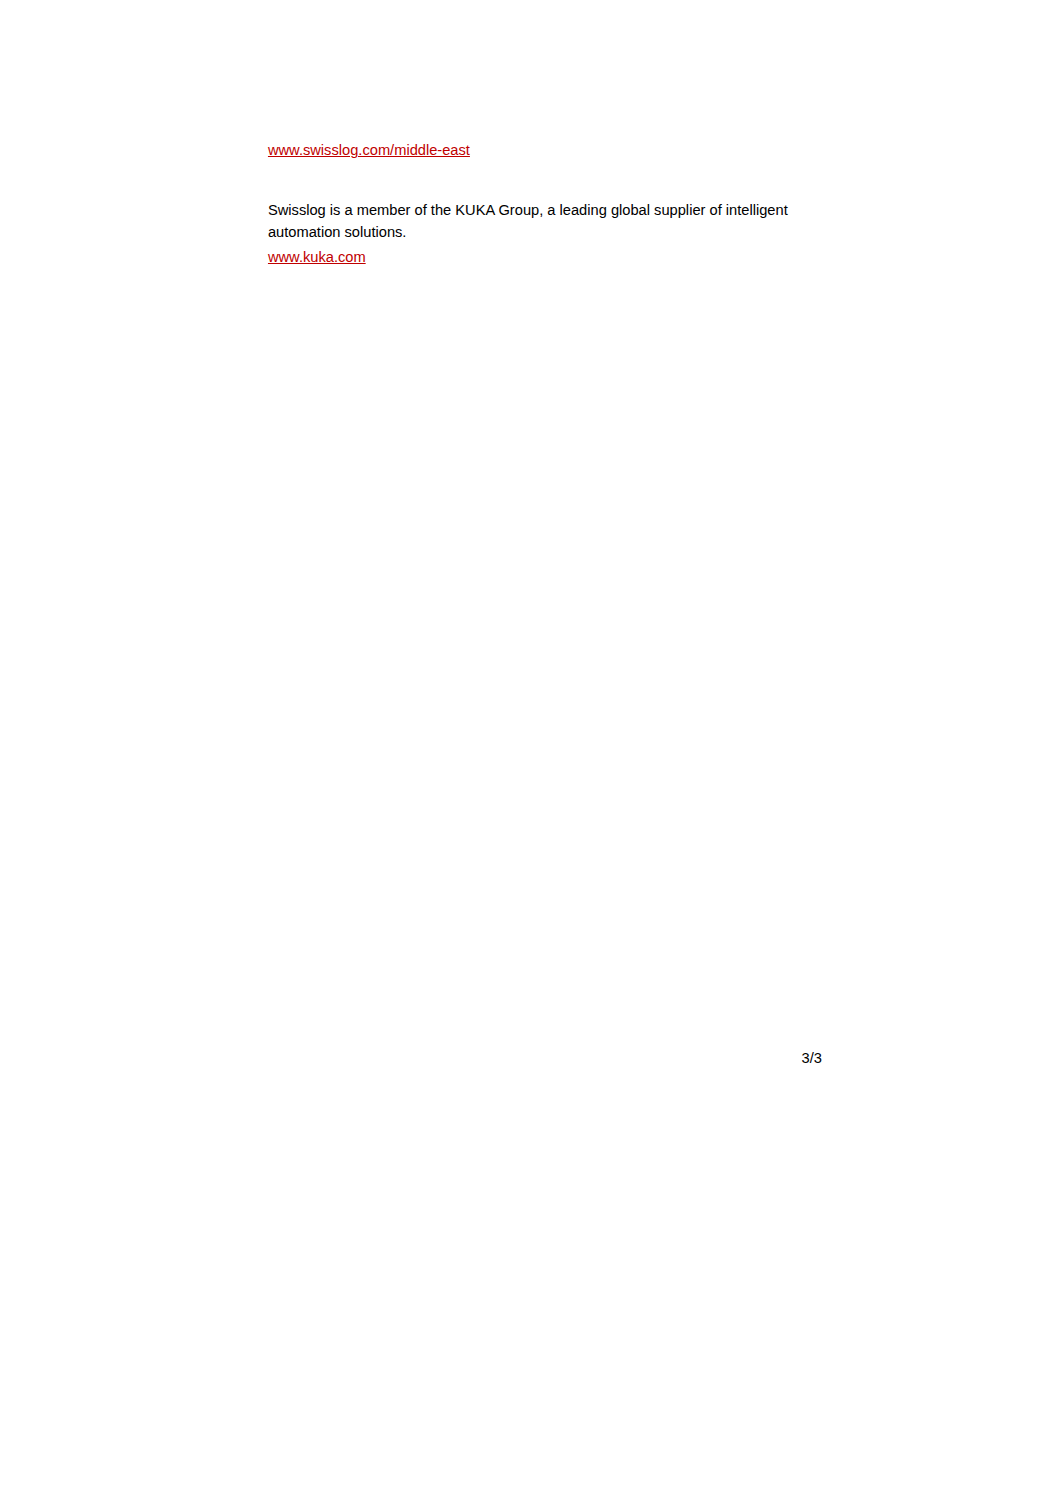www.swisslog.com/middle-east
Swisslog is a member of the KUKA Group, a leading global supplier of intelligent automation solutions.
www.kuka.com
3/3